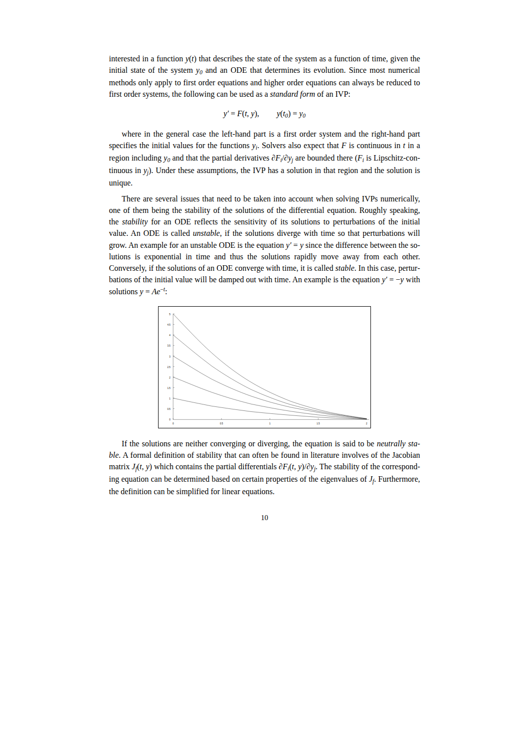interested in a function y(t) that describes the state of the system as a function of time, given the initial state of the system y0 and an ODE that determines its evolution. Since most numerical methods only apply to first order equations and higher order equations can always be reduced to first order systems, the following can be used as a standard form of an IVP:
y′ = F(t, y), y(t0) = y0
where in the general case the left-hand part is a first order system and the right-hand part specifies the initial values for the functions yi. Solvers also expect that F is continuous in t in a region including y0 and that the partial derivatives ∂Fi/∂yj are bounded there (Fi is Lipschitz-continuous in yj). Under these assumptions, the IVP has a solution in that region and the solution is unique.
There are several issues that need to be taken into account when solving IVPs numerically, one of them being the stability of the solutions of the differential equation. Roughly speaking, the stability for an ODE reflects the sensitivity of its solutions to perturbations of the initial value. An ODE is called unstable, if the solutions diverge with time so that perturbations will grow. An example for an unstable ODE is the equation y′ = y since the difference between the solutions is exponential in time and thus the solutions rapidly move away from each other. Conversely, if the solutions of an ODE converge with time, it is called stable. In this case, perturbations of the initial value will be damped out with time. An example is the equation y′ = −y with solutions y = Ae−t:
5 4.5 4 3.5 3 2.5 2 1.5 1 0.5 0 0 0.5 1 1.5 2
If the solutions are neither converging or diverging, the equation is said to be neutrally stable. A formal definition of stability that can often be found in literature involves of the Jacobian matrix Jf(t, y) which contains the partial differentials ∂Fi(t, y)/∂yj. The stability of the corresponding equation can be determined based on certain properties of the eigenvalues of Jf. Furthermore, the definition can be simplified for linear equations.
10